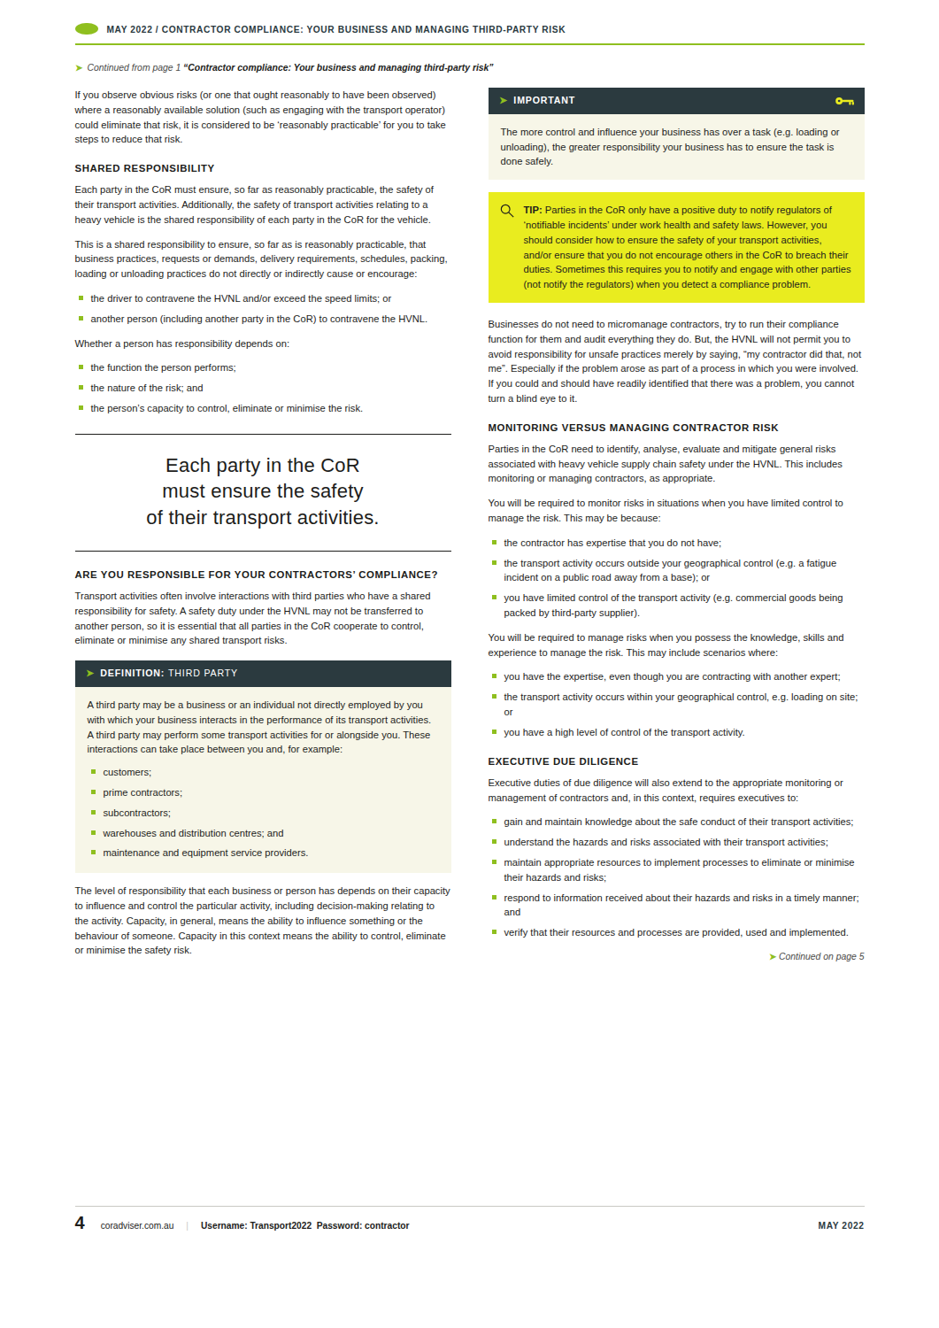May 2022 / Contractor compliance: Your business and managing third-party risk
➤ Continued from page 1 “Contractor compliance: Your business and managing third-party risk”
If you observe obvious risks (or one that ought reasonably to have been observed) where a reasonably available solution (such as engaging with the transport operator) could eliminate that risk, it is considered to be ‘reasonably practicable’ for you to take steps to reduce that risk.
Shared responsibility
Each party in the CoR must ensure, so far as reasonably practicable, the safety of their transport activities. Additionally, the safety of transport activities relating to a heavy vehicle is the shared responsibility of each party in the CoR for the vehicle.
This is a shared responsibility to ensure, so far as is reasonably practicable, that business practices, requests or demands, delivery requirements, schedules, packing, loading or unloading practices do not directly or indirectly cause or encourage:
the driver to contravene the HVNL and/or exceed the speed limits; or
another person (including another party in the CoR) to contravene the HVNL.
Whether a person has responsibility depends on:
the function the person performs;
the nature of the risk; and
the person’s capacity to control, eliminate or minimise the risk.
Each party in the CoR
must ensure the safety
of their transport activities.
Are you responsible for your contractors’ compliance?
Transport activities often involve interactions with third parties who have a shared responsibility for safety. A safety duty under the HVNL may not be transferred to another person, so it is essential that all parties in the CoR cooperate to control, eliminate or minimise any shared transport risks.
➤ Definition: Third party
A third party may be a business or an individual not directly employed by you with which your business interacts in the performance of its transport activities. A third party may perform some transport activities for or alongside you. These interactions can take place between you and, for example:
customers;
prime contractors;
subcontractors;
warehouses and distribution centres; and
maintenance and equipment service providers.
The level of responsibility that each business or person has depends on their capacity to influence and control the particular activity, including decision-making relating to the activity. Capacity, in general, means the ability to influence something or the behaviour of someone. Capacity in this context means the ability to control, eliminate or minimise the safety risk.
➤ Important
The more control and influence your business has over a task (e.g. loading or unloading), the greater responsibility your business has to ensure the task is done safely.
TIP: Parties in the CoR only have a positive duty to notify regulators of ‘notifiable incidents’ under work health and safety laws. However, you should consider how to ensure the safety of your transport activities, and/or ensure that you do not encourage others in the CoR to breach their duties. Sometimes this requires you to notify and engage with other parties (not notify the regulators) when you detect a compliance problem.
Businesses do not need to micromanage contractors, try to run their compliance function for them and audit everything they do. But, the HVNL will not permit you to avoid responsibility for unsafe practices merely by saying, “my contractor did that, not me”. Especially if the problem arose as part of a process in which you were involved. If you could and should have readily identified that there was a problem, you cannot turn a blind eye to it.
Monitoring versus managing contractor risk
Parties in the CoR need to identify, analyse, evaluate and mitigate general risks associated with heavy vehicle supply chain safety under the HVNL. This includes monitoring or managing contractors, as appropriate.
You will be required to monitor risks in situations when you have limited control to manage the risk. This may be because:
the contractor has expertise that you do not have;
the transport activity occurs outside your geographical control (e.g. a fatigue incident on a public road away from a base); or
you have limited control of the transport activity (e.g. commercial goods being packed by third-party supplier).
You will be required to manage risks when you possess the knowledge, skills and experience to manage the risk. This may include scenarios where:
you have the expertise, even though you are contracting with another expert;
the transport activity occurs within your geographical control, e.g. loading on site; or
you have a high level of control of the transport activity.
Executive due diligence
Executive duties of due diligence will also extend to the appropriate monitoring or management of contractors and, in this context, requires executives to:
gain and maintain knowledge about the safe conduct of their transport activities;
understand the hazards and risks associated with their transport activities;
maintain appropriate resources to implement processes to eliminate or minimise their hazards and risks;
respond to information received about their hazards and risks in a timely manner; and
verify that their resources and processes are provided, used and implemented.
➤ Continued on page 5
4 coradviser.com.au | Username: Transport2022 Password: contractor May 2022